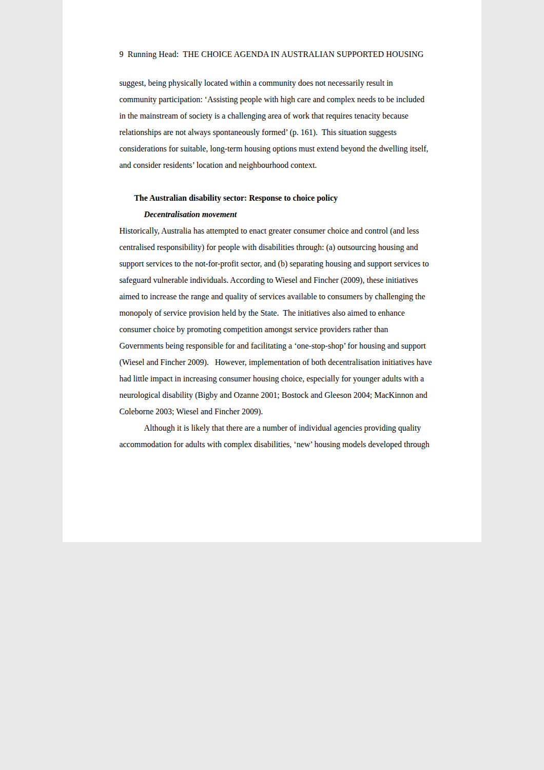9 Running Head: THE CHOICE AGENDA IN AUSTRALIAN SUPPORTED HOUSING
suggest, being physically located within a community does not necessarily result in community participation: ‘Assisting people with high care and complex needs to be included in the mainstream of society is a challenging area of work that requires tenacity because relationships are not always spontaneously formed’ (p. 161). This situation suggests considerations for suitable, long-term housing options must extend beyond the dwelling itself, and consider residents’ location and neighbourhood context.
The Australian disability sector: Response to choice policy
Decentralisation movement
Historically, Australia has attempted to enact greater consumer choice and control (and less centralised responsibility) for people with disabilities through: (a) outsourcing housing and support services to the not-for-profit sector, and (b) separating housing and support services to safeguard vulnerable individuals. According to Wiesel and Fincher (2009), these initiatives aimed to increase the range and quality of services available to consumers by challenging the monopoly of service provision held by the State. The initiatives also aimed to enhance consumer choice by promoting competition amongst service providers rather than Governments being responsible for and facilitating a ‘one-stop-shop’ for housing and support (Wiesel and Fincher 2009). However, implementation of both decentralisation initiatives have had little impact in increasing consumer housing choice, especially for younger adults with a neurological disability (Bigby and Ozanne 2001; Bostock and Gleeson 2004; MacKinnon and Coleborne 2003; Wiesel and Fincher 2009).
Although it is likely that there are a number of individual agencies providing quality accommodation for adults with complex disabilities, ‘new’ housing models developed through